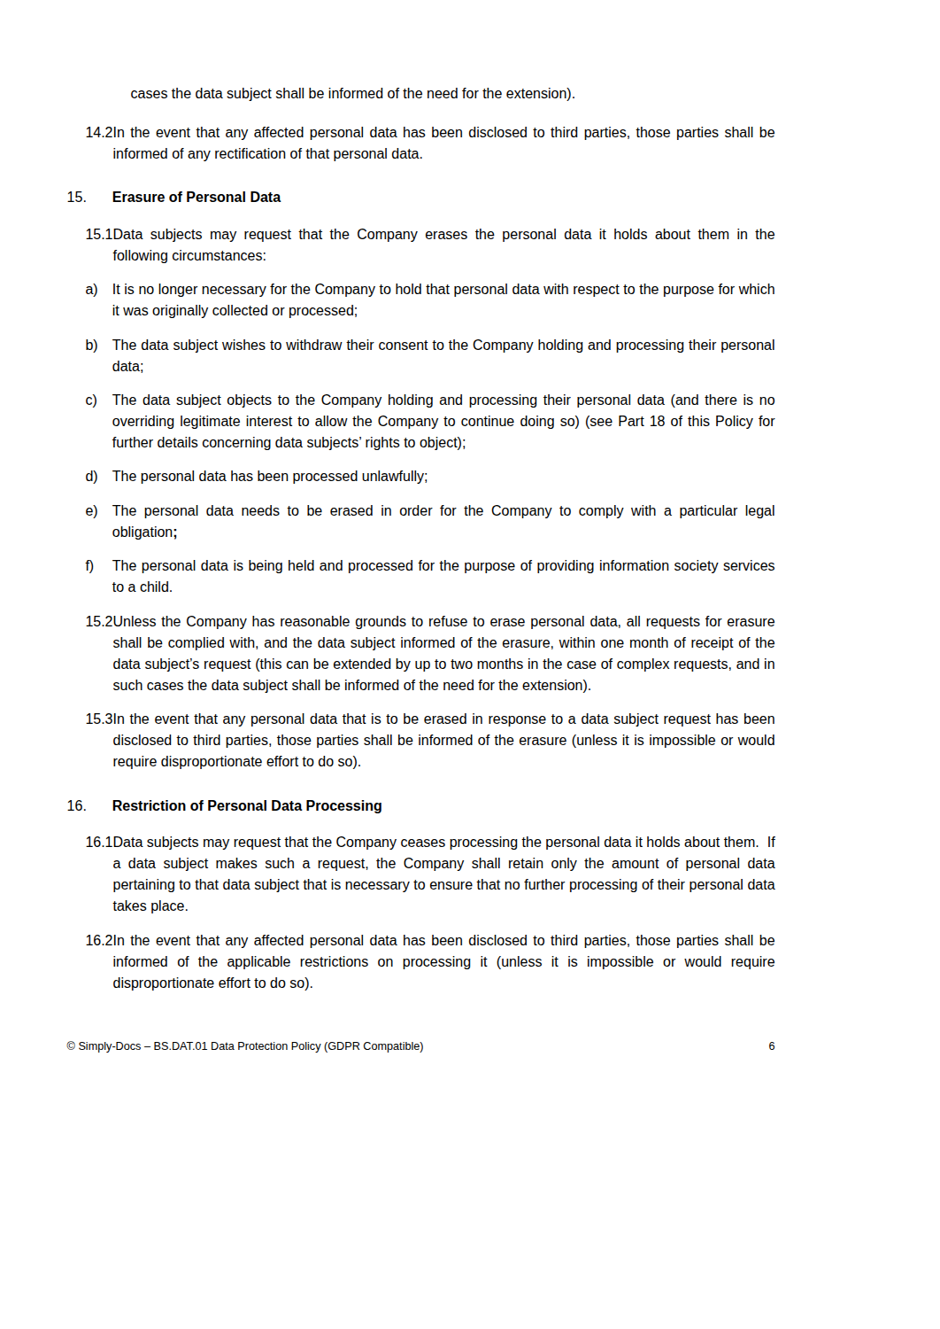cases the data subject shall be informed of the need for the extension).
14.2
In the event that any affected personal data has been disclosed to third parties, those parties shall be informed of any rectification of that personal data.
15.
Erasure of Personal Data
15.1
Data subjects may request that the Company erases the personal data it holds about them in the following circumstances:
a)
It is no longer necessary for the Company to hold that personal data with respect to the purpose for which it was originally collected or processed;
b)
The data subject wishes to withdraw their consent to the Company holding and processing their personal data;
c)
The data subject objects to the Company holding and processing their personal data (and there is no overriding legitimate interest to allow the Company to continue doing so) (see Part 18 of this Policy for further details concerning data subjects’ rights to object);
d)
The personal data has been processed unlawfully;
e)
The personal data needs to be erased in order for the Company to comply with a particular legal obligation;
f)
The personal data is being held and processed for the purpose of providing information society services to a child.
15.2
Unless the Company has reasonable grounds to refuse to erase personal data, all requests for erasure shall be complied with, and the data subject informed of the erasure, within one month of receipt of the data subject’s request (this can be extended by up to two months in the case of complex requests, and in such cases the data subject shall be informed of the need for the extension).
15.3
In the event that any personal data that is to be erased in response to a data subject request has been disclosed to third parties, those parties shall be informed of the erasure (unless it is impossible or would require disproportionate effort to do so).
16.
Restriction of Personal Data Processing
16.1
Data subjects may request that the Company ceases processing the personal data it holds about them. If a data subject makes such a request, the Company shall retain only the amount of personal data pertaining to that data subject that is necessary to ensure that no further processing of their personal data takes place.
16.2
In the event that any affected personal data has been disclosed to third parties, those parties shall be informed of the applicable restrictions on processing it (unless it is impossible or would require disproportionate effort to do so).
© Simply-Docs – BS.DAT.01 Data Protection Policy (GDPR Compatible)
6